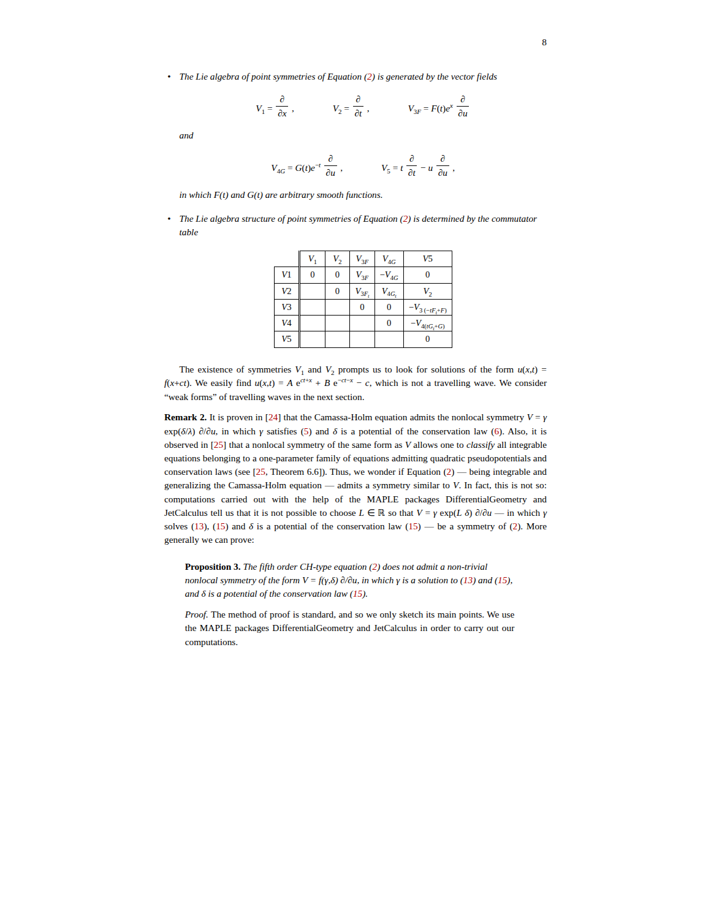8
The Lie algebra of point symmetries of Equation (2) is generated by the vector fields
V1 = ∂∂x , V2 = ∂∂t , V3F = F(t)ex ∂∂u
and
V4G = G(t)e−t ∂∂u , V5 = t ∂∂t − u ∂∂u ,
in which F(t) and G(t) are arbitrary smooth functions.
The Lie algebra structure of point symmetries of Equation (2) is determined by the commutator table
| | V 1 | V 2 | V 3 F | V 4 G | V 5 |
| --- | --- | --- | --- | --- | --- |
| V 1 | 0 | 0 | V 3 F | − V 4 G | 0 |
| V 2 | | 0 | V 3 F t | V 4 G t | V 2 |
| V 3 | | | 0 | 0 | − V 3 (− tF t + F ) |
| V 4 | | | | 0 | − V 4( tG t + G ) |
| V 5 | | | | | 0 |
The existence of symmetries V1 and V2 prompts us to look for solutions of the form u(x,t) = f(x+ct). We easily find u(x,t) = A ect+x + B e−ct−x − c, which is not a travelling wave. We consider “weak forms” of travelling waves in the next section.
Remark 2. It is proven in [24] that the Camassa-Holm equation admits the nonlocal symmetry V = γ exp(δ/λ) ∂/∂u, in which γ satisfies (5) and δ is a potential of the conservation law (6). Also, it is observed in [25] that a nonlocal symmetry of the same form as V allows one to classify all integrable equations belonging to a one-parameter family of equations admitting quadratic pseudopotentials and conservation laws (see [25, Theorem 6.6]). Thus, we wonder if Equation (2) — being integrable and generalizing the Camassa-Holm equation — admits a symmetry similar to V. In fact, this is not so: computations carried out with the help of the MAPLE packages DifferentialGeometry and JetCalculus tell us that it is not possible to choose L ∈ ℝ so that V = γ exp(L δ) ∂/∂u — in which γ solves (13), (15) and δ is a potential of the conservation law (15) — be a symmetry of (2). More generally we can prove:
Proposition 3. The fifth order CH-type equation (2) does not admit a non-trivial nonlocal symmetry of the form V = f(γ,δ) ∂/∂u, in which γ is a solution to (13) and (15), and δ is a potential of the conservation law (15).
Proof. The method of proof is standard, and so we only sketch its main points. We use the MAPLE packages DifferentialGeometry and JetCalculus in order to carry out our computations.